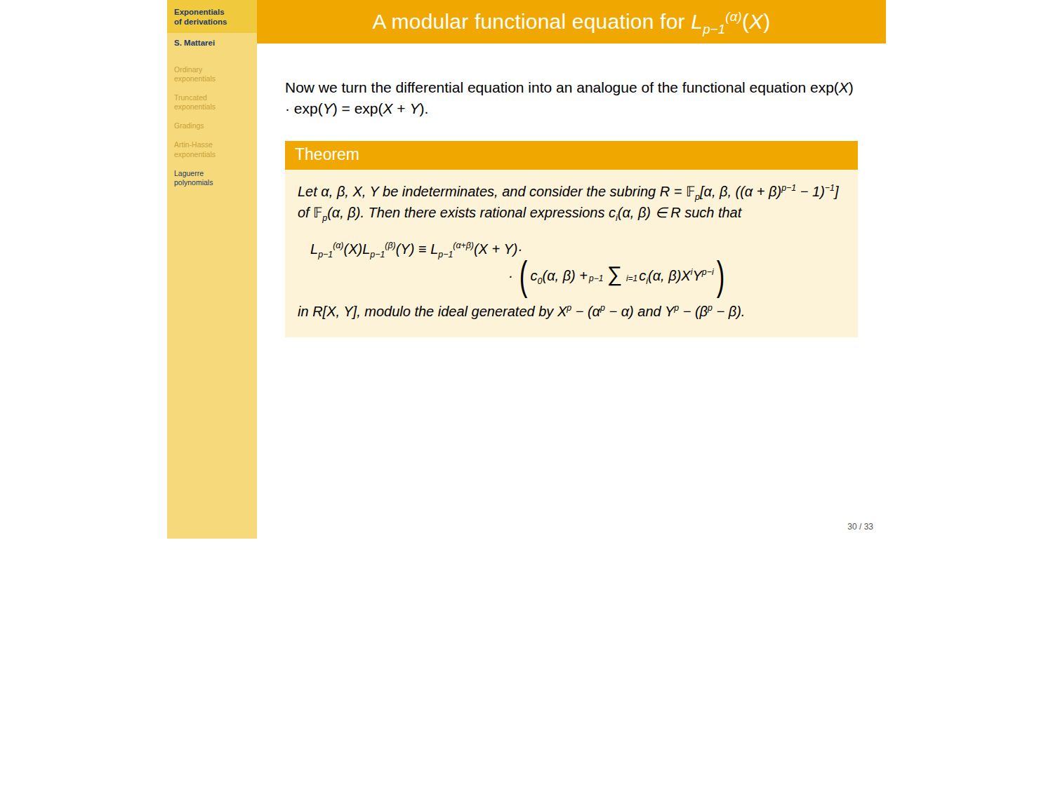Exponentials
of derivations
S. Mattarei
Ordinary
exponentials
Truncated
exponentials
Gradings
Artin-Hasse
exponentials
Laguerre
polynomials
A modular functional equation for Lp−1(α)(X)
Now we turn the differential equation into an analogue of the functional equation exp(X) · exp(Y) = exp(X + Y).
Theorem
Let α, β, X, Y be indeterminates, and consider the subring R = 𝔽p[α, β, ((α + β)p−1 − 1)−1] of 𝔽p(α, β). Then there exists rational expressions ci(α, β) ∈ R such that
Lp−1(α)(X)Lp−1(β)(Y) ≡ Lp−1(α+β)(X + Y)·
· ( c0(α, β) + p−1 ∑ i=1 ci(α, β)XiYp−i )
in R[X, Y], modulo the ideal generated by Xp − (αp − α) and Yp − (βp − β).
30 / 33